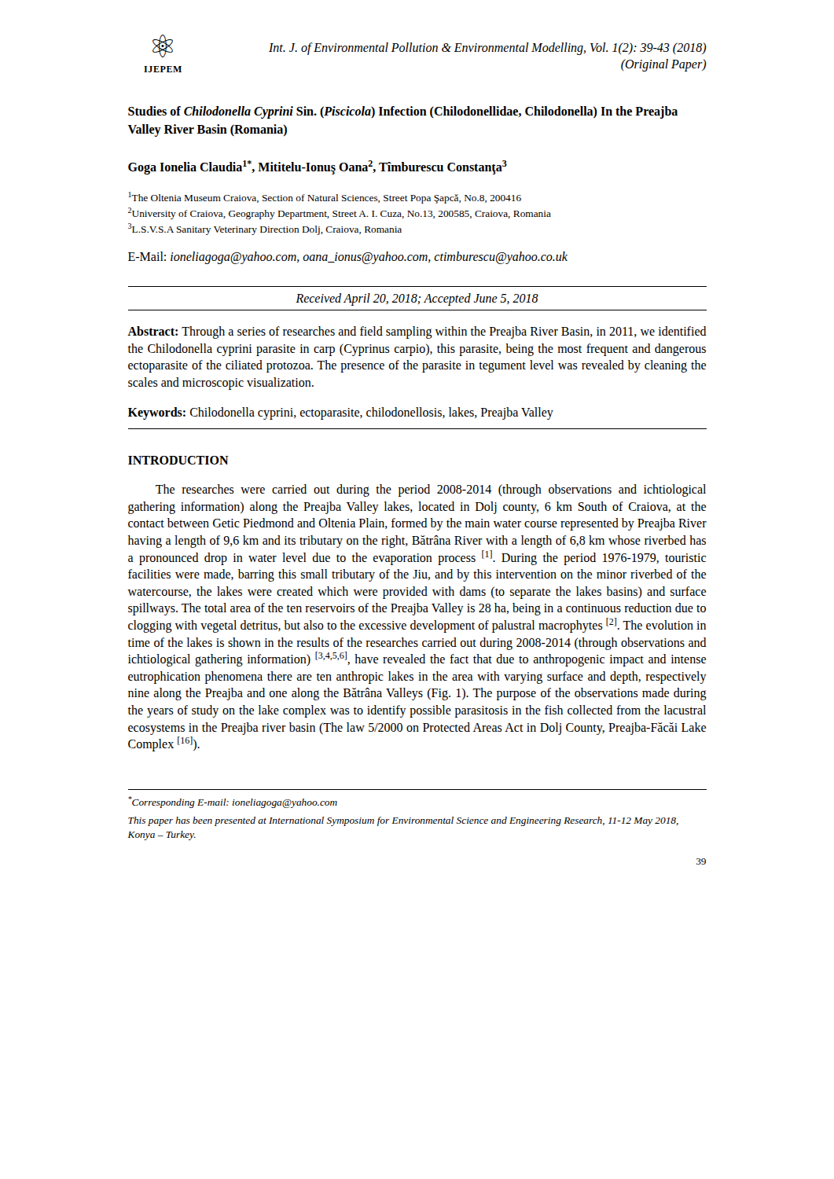⚛ IJEPEM
Int. J. of Environmental Pollution & Environmental Modelling, Vol. 1(2): 39-43 (2018)
(Original Paper)
Studies of Chilodonella Cyprini Sin. (Piscicola) Infection (Chilodonellidae, Chilodonella) In the Preajba Valley River Basin (Romania)
Goga Ionelia Claudia1*, Mititelu-Ionuş Oana2, Tîmburescu Constanţa3
1The Oltenia Museum Craiova, Section of Natural Sciences, Street Popa Şapcă, No.8, 200416
2University of Craiova, Geography Department, Street A. I. Cuza, No.13, 200585, Craiova, Romania
3L.S.V.S.A Sanitary Veterinary Direction Dolj, Craiova, Romania
E-Mail: ioneliagoga@yahoo.com, oana_ionus@yahoo.com, ctimburescu@yahoo.co.uk
Received April 20, 2018; Accepted June 5, 2018
Abstract: Through a series of researches and field sampling within the Preajba River Basin, in 2011, we identified the Chilodonella cyprini parasite in carp (Cyprinus carpio), this parasite, being the most frequent and dangerous ectoparasite of the ciliated protozoa. The presence of the parasite in tegument level was revealed by cleaning the scales and microscopic visualization.
Keywords: Chilodonella cyprini, ectoparasite, chilodonellosis, lakes, Preajba Valley
INTRODUCTION
The researches were carried out during the period 2008-2014 (through observations and ichtiological gathering information) along the Preajba Valley lakes, located in Dolj county, 6 km South of Craiova, at the contact between Getic Piedmond and Oltenia Plain, formed by the main water course represented by Preajba River having a length of 9,6 km and its tributary on the right, Bătrâna River with a length of 6,8 km whose riverbed has a pronounced drop in water level due to the evaporation process [1]. During the period 1976-1979, touristic facilities were made, barring this small tributary of the Jiu, and by this intervention on the minor riverbed of the watercourse, the lakes were created which were provided with dams (to separate the lakes basins) and surface spillways. The total area of the ten reservoirs of the Preajba Valley is 28 ha, being in a continuous reduction due to clogging with vegetal detritus, but also to the excessive development of palustral macrophytes [2]. The evolution in time of the lakes is shown in the results of the researches carried out during 2008-2014 (through observations and ichtiological gathering information) [3,4,5,6], have revealed the fact that due to anthropogenic impact and intense eutrophication phenomena there are ten anthropic lakes in the area with varying surface and depth, respectively nine along the Preajba and one along the Bătrâna Valleys (Fig. 1). The purpose of the observations made during the years of study on the lake complex was to identify possible parasitosis in the fish collected from the lacustral ecosystems in the Preajba river basin (The law 5/2000 on Protected Areas Act in Dolj County, Preajba-Făcăi Lake Complex [16]).
*Corresponding E-mail: ioneliagoga@yahoo.com
This paper has been presented at International Symposium for Environmental Science and Engineering Research, 11-12 May 2018, Konya – Turkey.
39